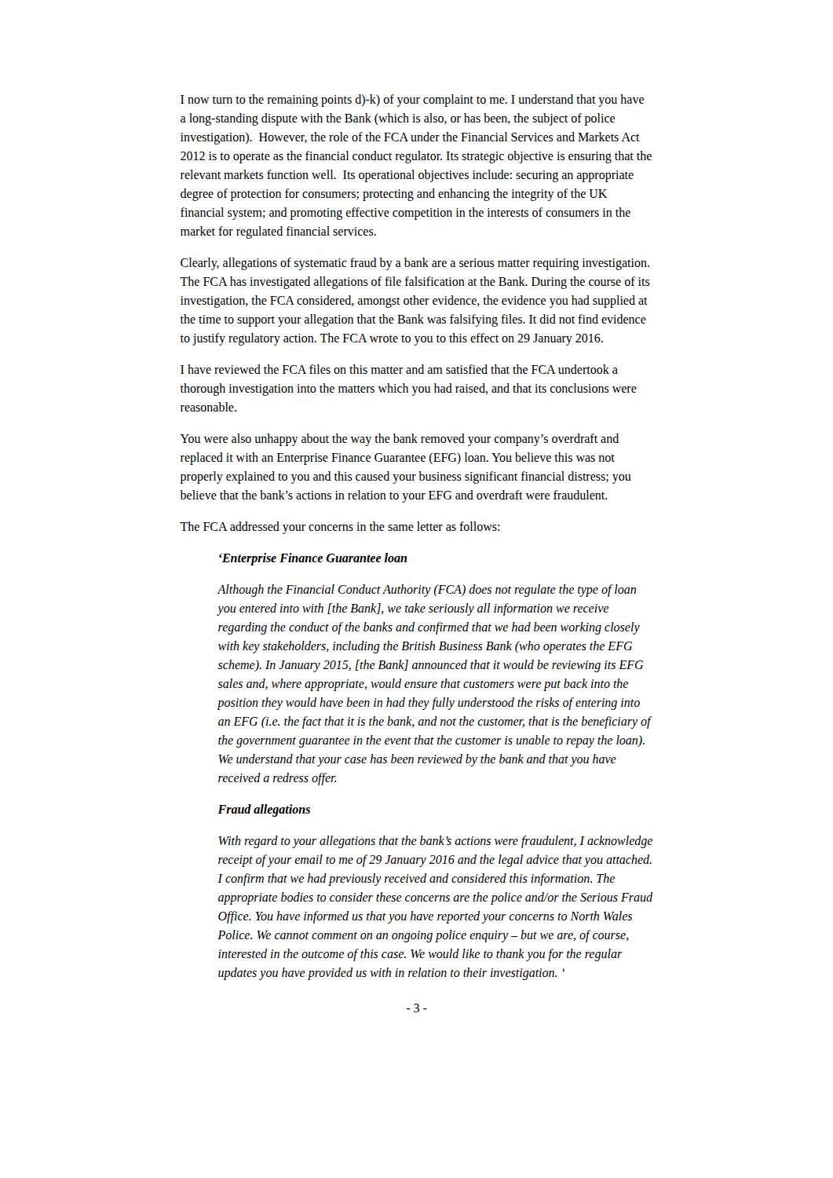I now turn to the remaining points d)-k) of your complaint to me. I understand that you have a long-standing dispute with the Bank (which is also, or has been, the subject of police investigation). However, the role of the FCA under the Financial Services and Markets Act 2012 is to operate as the financial conduct regulator. Its strategic objective is ensuring that the relevant markets function well. Its operational objectives include: securing an appropriate degree of protection for consumers; protecting and enhancing the integrity of the UK financial system; and promoting effective competition in the interests of consumers in the market for regulated financial services.
Clearly, allegations of systematic fraud by a bank are a serious matter requiring investigation. The FCA has investigated allegations of file falsification at the Bank. During the course of its investigation, the FCA considered, amongst other evidence, the evidence you had supplied at the time to support your allegation that the Bank was falsifying files. It did not find evidence to justify regulatory action. The FCA wrote to you to this effect on 29 January 2016.
I have reviewed the FCA files on this matter and am satisfied that the FCA undertook a thorough investigation into the matters which you had raised, and that its conclusions were reasonable.
You were also unhappy about the way the bank removed your company’s overdraft and replaced it with an Enterprise Finance Guarantee (EFG) loan. You believe this was not properly explained to you and this caused your business significant financial distress; you believe that the bank’s actions in relation to your EFG and overdraft were fraudulent.
The FCA addressed your concerns in the same letter as follows:
‘Enterprise Finance Guarantee loan
Although the Financial Conduct Authority (FCA) does not regulate the type of loan you entered into with [the Bank], we take seriously all information we receive regarding the conduct of the banks and confirmed that we had been working closely with key stakeholders, including the British Business Bank (who operates the EFG scheme). In January 2015, [the Bank] announced that it would be reviewing its EFG sales and, where appropriate, would ensure that customers were put back into the position they would have been in had they fully understood the risks of entering into an EFG (i.e. the fact that it is the bank, and not the customer, that is the beneficiary of the government guarantee in the event that the customer is unable to repay the loan). We understand that your case has been reviewed by the bank and that you have received a redress offer.
Fraud allegations
With regard to your allegations that the bank’s actions were fraudulent, I acknowledge receipt of your email to me of 29 January 2016 and the legal advice that you attached. I confirm that we had previously received and considered this information. The appropriate bodies to consider these concerns are the police and/or the Serious Fraud Office. You have informed us that you have reported your concerns to North Wales Police. We cannot comment on an ongoing police enquiry – but we are, of course, interested in the outcome of this case. We would like to thank you for the regular updates you have provided us with in relation to their investigation. ‘
- 3 -